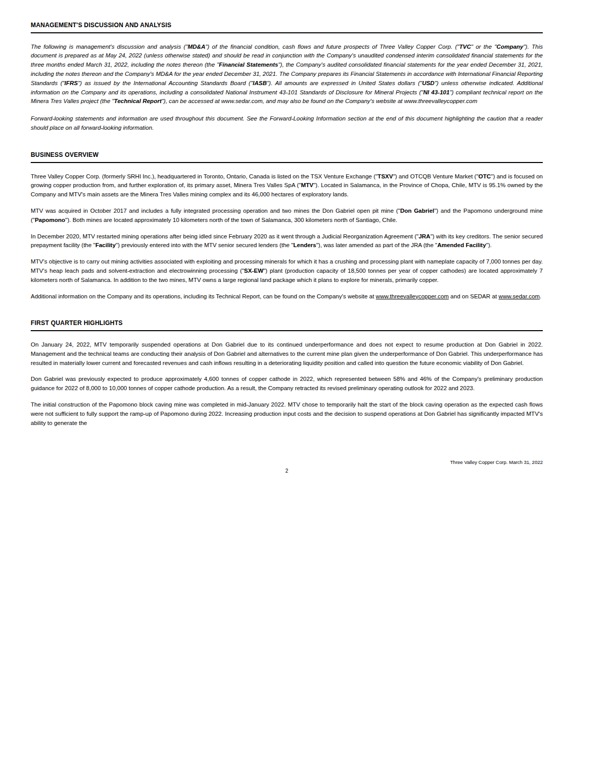MANAGEMENT'S DISCUSSION AND ANALYSIS
The following is management's discussion and analysis ("MD&A") of the financial condition, cash flows and future prospects of Three Valley Copper Corp. ("TVC" or the "Company"). This document is prepared as at May 24, 2022 (unless otherwise stated) and should be read in conjunction with the Company's unaudited condensed interim consolidated financial statements for the three months ended March 31, 2022, including the notes thereon (the "Financial Statements"), the Company's audited consolidated financial statements for the year ended December 31, 2021, including the notes thereon and the Company's MD&A for the year ended December 31, 2021. The Company prepares its Financial Statements in accordance with International Financial Reporting Standards ("IFRS") as issued by the International Accounting Standards Board ("IASB"). All amounts are expressed in United States dollars ("USD") unless otherwise indicated. Additional information on the Company and its operations, including a consolidated National Instrument 43-101 Standards of Disclosure for Mineral Projects ("NI 43-101") compliant technical report on the Minera Tres Valles project (the "Technical Report"), can be accessed at www.sedar.com, and may also be found on the Company's website at www.threevalleycopper.com
Forward-looking statements and information are used throughout this document. See the Forward-Looking Information section at the end of this document highlighting the caution that a reader should place on all forward-looking information.
BUSINESS OVERVIEW
Three Valley Copper Corp. (formerly SRHI Inc.), headquartered in Toronto, Ontario, Canada is listed on the TSX Venture Exchange ("TSXV") and OTCQB Venture Market ("OTC") and is focused on growing copper production from, and further exploration of, its primary asset, Minera Tres Valles SpA ("MTV"). Located in Salamanca, in the Province of Chopa, Chile, MTV is 95.1% owned by the Company and MTV's main assets are the Minera Tres Valles mining complex and its 46,000 hectares of exploratory lands.
MTV was acquired in October 2017 and includes a fully integrated processing operation and two mines the Don Gabriel open pit mine ("Don Gabriel") and the Papomono underground mine ("Papomono"). Both mines are located approximately 10 kilometers north of the town of Salamanca, 300 kilometers north of Santiago, Chile.
In December 2020, MTV restarted mining operations after being idled since February 2020 as it went through a Judicial Reorganization Agreement ("JRA") with its key creditors. The senior secured prepayment facility (the "Facility") previously entered into with the MTV senior secured lenders (the "Lenders"), was later amended as part of the JRA (the "Amended Facility").
MTV's objective is to carry out mining activities associated with exploiting and processing minerals for which it has a crushing and processing plant with nameplate capacity of 7,000 tonnes per day. MTV's heap leach pads and solvent-extraction and electrowinning processing ("SX-EW") plant (production capacity of 18,500 tonnes per year of copper cathodes) are located approximately 7 kilometers north of Salamanca. In addition to the two mines, MTV owns a large regional land package which it plans to explore for minerals, primarily copper.
Additional information on the Company and its operations, including its Technical Report, can be found on the Company's website at www.threevalleycopper.com and on SEDAR at www.sedar.com.
FIRST QUARTER HIGHLIGHTS
On January 24, 2022, MTV temporarily suspended operations at Don Gabriel due to its continued underperformance and does not expect to resume production at Don Gabriel in 2022. Management and the technical teams are conducting their analysis of Don Gabriel and alternatives to the current mine plan given the underperformance of Don Gabriel. This underperformance has resulted in materially lower current and forecasted revenues and cash inflows resulting in a deteriorating liquidity position and called into question the future economic viability of Don Gabriel.
Don Gabriel was previously expected to produce approximately 4,600 tonnes of copper cathode in 2022, which represented between 58% and 46% of the Company's preliminary production guidance for 2022 of 8,000 to 10,000 tonnes of copper cathode production. As a result, the Company retracted its revised preliminary operating outlook for 2022 and 2023.
The initial construction of the Papomono block caving mine was completed in mid-January 2022. MTV chose to temporarily halt the start of the block caving operation as the expected cash flows were not sufficient to fully support the ramp-up of Papomono during 2022. Increasing production input costs and the decision to suspend operations at Don Gabriel has significantly impacted MTV's ability to generate the
Three Valley Copper Corp. March 31, 2022
2